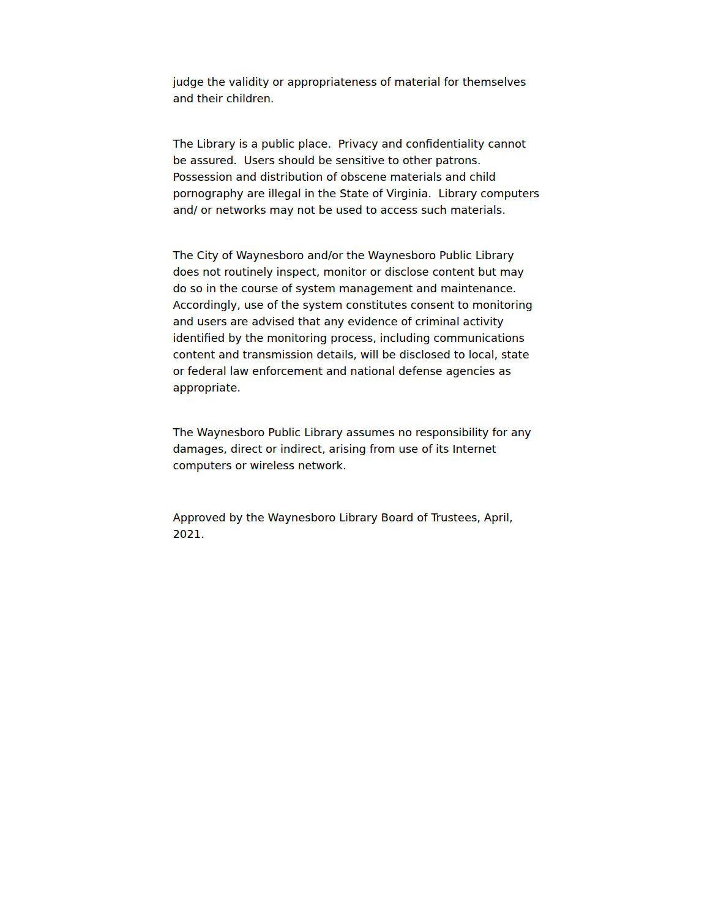judge the validity or appropriateness of material for themselves and their children.
The Library is a public place. Privacy and confidentiality cannot be assured. Users should be sensitive to other patrons. Possession and distribution of obscene materials and child pornography are illegal in the State of Virginia. Library computers and/ or networks may not be used to access such materials.
The City of Waynesboro and/or the Waynesboro Public Library does not routinely inspect, monitor or disclose content but may do so in the course of system management and maintenance. Accordingly, use of the system constitutes consent to monitoring and users are advised that any evidence of criminal activity identified by the monitoring process, including communications content and transmission details, will be disclosed to local, state or federal law enforcement and national defense agencies as appropriate.
The Waynesboro Public Library assumes no responsibility for any damages, direct or indirect, arising from use of its Internet computers or wireless network.
Approved by the Waynesboro Library Board of Trustees, April, 2021.